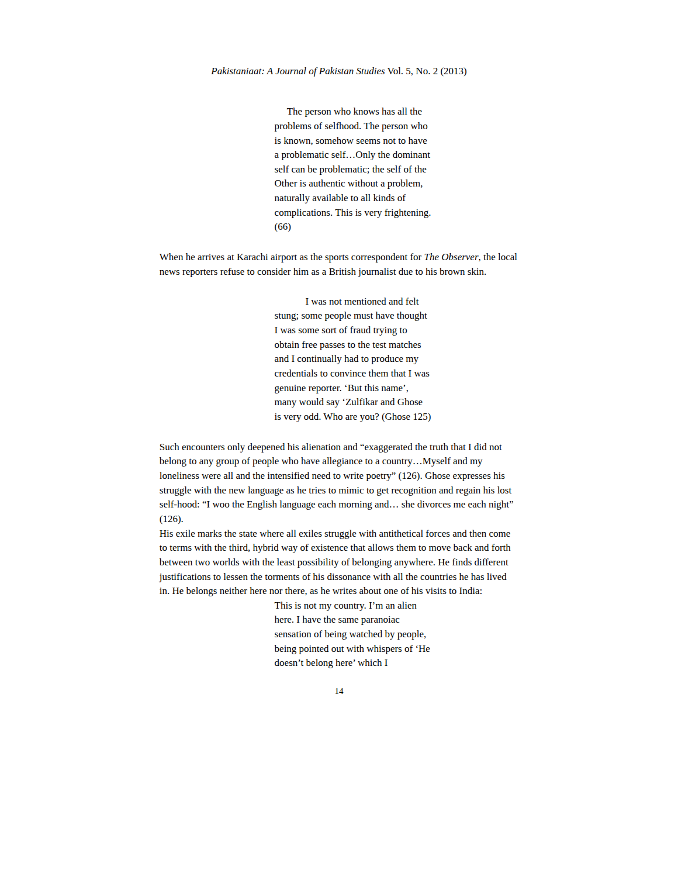Pakistaniaat: A Journal of Pakistan Studies Vol. 5, No. 2 (2013)
The person who knows has all the problems of selfhood. The person who is known, somehow seems not to have a problematic self…Only the dominant self can be problematic; the self of the Other is authentic without a problem, naturally available to all kinds of complications. This is very frightening. (66)
When he arrives at Karachi airport as the sports correspondent for The Observer, the local news reporters refuse to consider him as a British journalist due to his brown skin.
I was not mentioned and felt stung; some people must have thought I was some sort of fraud trying to obtain free passes to the test matches and I continually had to produce my credentials to convince them that I was genuine reporter. ‘But this name’, many would say ‘Zulfikar and Ghose is very odd. Who are you? (Ghose 125)
Such encounters only deepened his alienation and “exaggerated the truth that I did not belong to any group of people who have allegiance to a country…Myself and my loneliness were all and the intensified need to write poetry” (126). Ghose expresses his struggle with the new language as he tries to mimic to get recognition and regain his lost self-hood: “I woo the English language each morning and… she divorces me each night” (126).
His exile marks the state where all exiles struggle with antithetical forces and then come to terms with the third, hybrid way of existence that allows them to move back and forth between two worlds with the least possibility of belonging anywhere. He finds different justifications to lessen the torments of his dissonance with all the countries he has lived in. He belongs neither here nor there, as he writes about one of his visits to India:
This is not my country. I’m an alien here. I have the same paranoiac sensation of being watched by people, being pointed out with whispers of ‘He doesn’t belong here’ which I
14